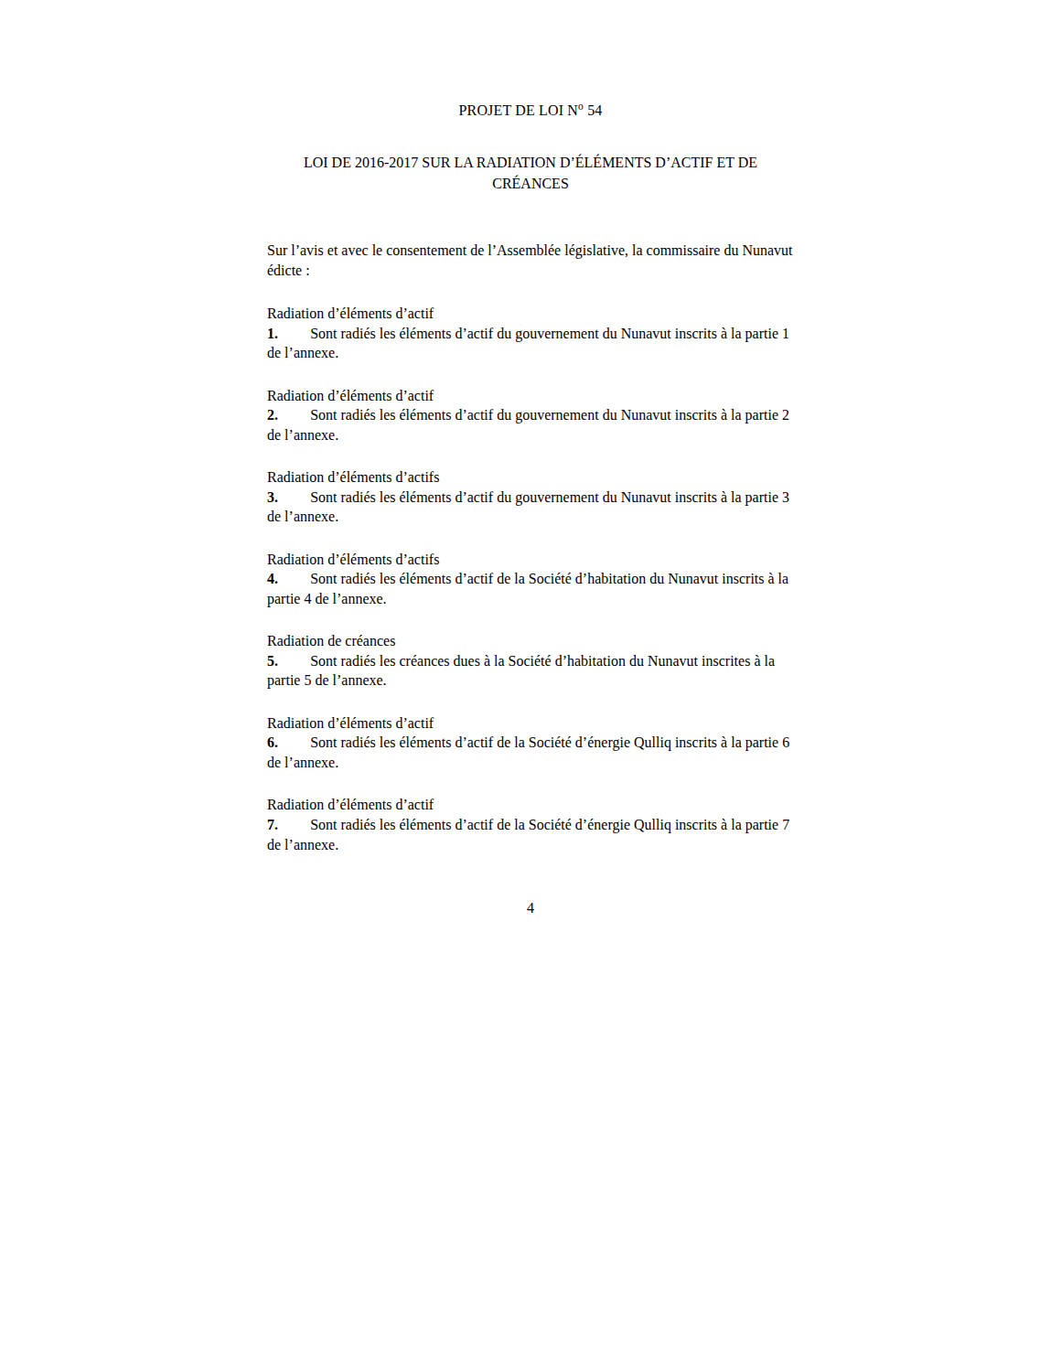PROJET DE LOI No 54
LOI DE 2016-2017 SUR LA RADIATION D’ÉLÉMENTS D’ACTIF ET DE
CRÉANCES
Sur l’avis et avec le consentement de l’Assemblée législative, la commissaire du Nunavut édicte :
Radiation d’éléments d’actif
1. Sont radiés les éléments d’actif du gouvernement du Nunavut inscrits à la partie 1 de l’annexe.
Radiation d’éléments d’actif
2. Sont radiés les éléments d’actif du gouvernement du Nunavut inscrits à la partie 2 de l’annexe.
Radiation d’éléments d’actifs
3. Sont radiés les éléments d’actif du gouvernement du Nunavut inscrits à la partie 3 de l’annexe.
Radiation d’éléments d’actifs
4. Sont radiés les éléments d’actif de la Société d’habitation du Nunavut inscrits à la partie 4 de l’annexe.
Radiation de créances
5. Sont radiés les créances dues à la Société d’habitation du Nunavut inscrites à la partie 5 de l’annexe.
Radiation d’éléments d’actif
6. Sont radiés les éléments d’actif de la Société d’énergie Qulliq inscrits à la partie 6 de l’annexe.
Radiation d’éléments d’actif
7. Sont radiés les éléments d’actif de la Société d’énergie Qulliq inscrits à la partie 7 de l’annexe.
4